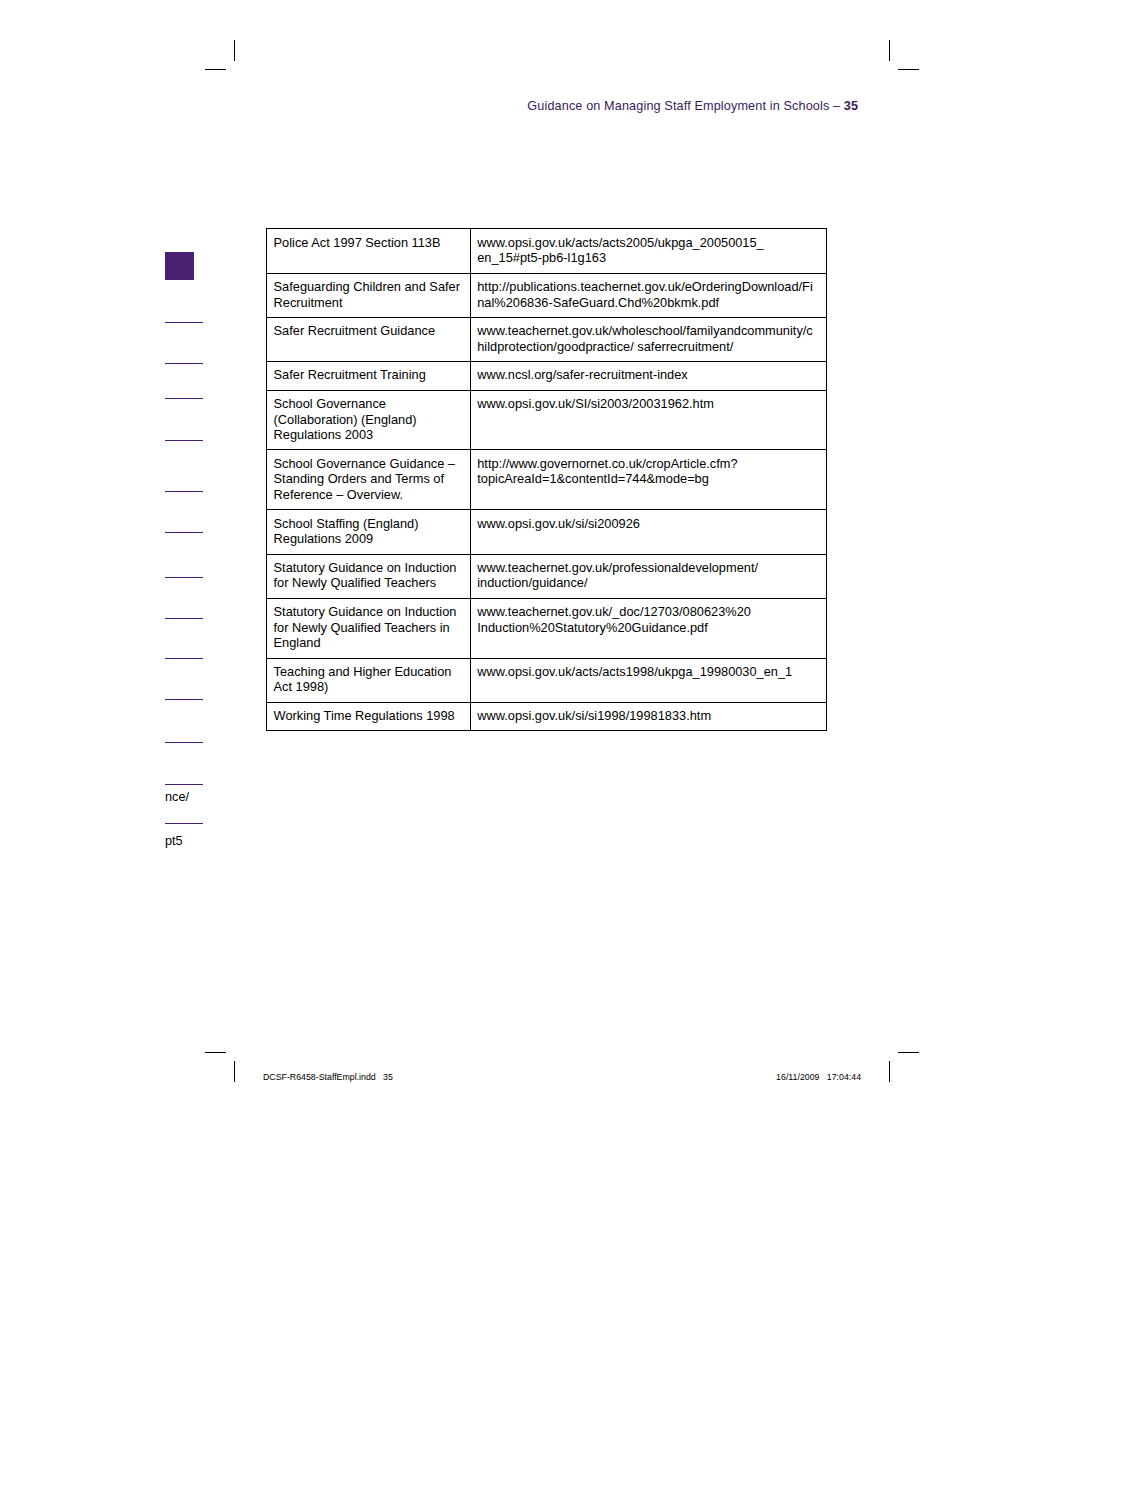Guidance on Managing Staff Employment in Schools – 35
nce/
pt5
| Police Act 1997 Section 113B | www.opsi.gov.uk/acts/acts2005/ukpga_20050015_ en_15#pt5-pb6-l1g163 |
| Safeguarding Children and Safer Recruitment | http://publications.teachernet.gov.uk/eOrderingDownload/Final%206836-SafeGuard.Chd%20bkmk.pdf |
| Safer Recruitment Guidance | www.teachernet.gov.uk/wholeschool/familyandcommunity/childprotection/goodpractice/ saferrecruitment/ |
| Safer Recruitment Training | www.ncsl.org/safer-recruitment-index |
| School Governance (Collaboration) (England) Regulations 2003 | www.opsi.gov.uk/SI/si2003/20031962.htm |
| School Governance Guidance – Standing Orders and Terms of Reference – Overview. | http://www.governornet.co.uk/cropArticle.cfm? topicAreaId=1&contentId=744&mode=bg |
| School Staffing (England) Regulations 2009 | www.opsi.gov.uk/si/si200926 |
| Statutory Guidance on Induction for Newly Qualified Teachers | www.teachernet.gov.uk/professionaldevelopment/ induction/guidance/ |
| Statutory Guidance on Induction for Newly Qualified Teachers in England | www.teachernet.gov.uk/_doc/12703/080623%20 Induction%20Statutory%20Guidance.pdf |
| Teaching and Higher Education Act 1998) | www.opsi.gov.uk/acts/acts1998/ukpga_19980030_en_1 |
| Working Time Regulations 1998 | www.opsi.gov.uk/si/si1998/19981833.htm |
DCSF-R6458-StaffEmpl.indd 35
16/11/2009 17:04:44